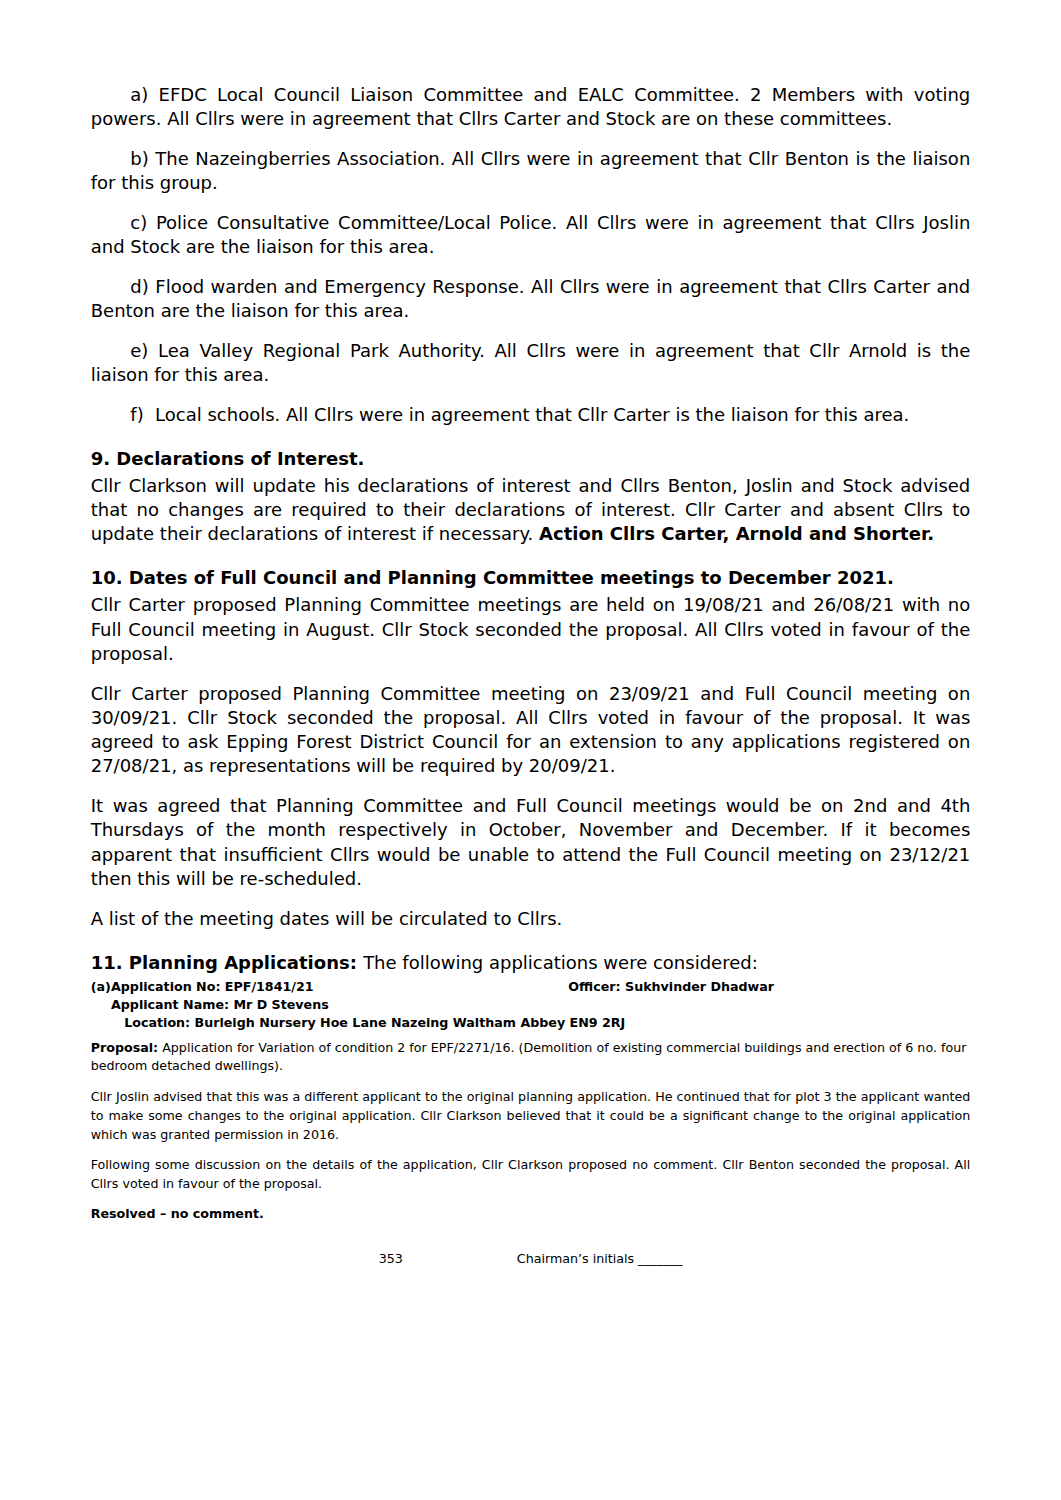a) EFDC Local Council Liaison Committee and EALC Committee. 2 Members with voting powers. All Cllrs were in agreement that Cllrs Carter and Stock are on these committees.
b) The Nazeingberries Association. All Cllrs were in agreement that Cllr Benton is the liaison for this group.
c) Police Consultative Committee/Local Police. All Cllrs were in agreement that Cllrs Joslin and Stock are the liaison for this area.
d) Flood warden and Emergency Response. All Cllrs were in agreement that Cllrs Carter and Benton are the liaison for this area.
e) Lea Valley Regional Park Authority. All Cllrs were in agreement that Cllr Arnold is the liaison for this area.
f) Local schools. All Cllrs were in agreement that Cllr Carter is the liaison for this area.
9. Declarations of Interest.
Cllr Clarkson will update his declarations of interest and Cllrs Benton, Joslin and Stock advised that no changes are required to their declarations of interest. Cllr Carter and absent Cllrs to update their declarations of interest if necessary. Action Cllrs Carter, Arnold and Shorter.
10. Dates of Full Council and Planning Committee meetings to December 2021.
Cllr Carter proposed Planning Committee meetings are held on 19/08/21 and 26/08/21 with no Full Council meeting in August. Cllr Stock seconded the proposal. All Cllrs voted in favour of the proposal.
Cllr Carter proposed Planning Committee meeting on 23/09/21 and Full Council meeting on 30/09/21. Cllr Stock seconded the proposal. All Cllrs voted in favour of the proposal. It was agreed to ask Epping Forest District Council for an extension to any applications registered on 27/08/21, as representations will be required by 20/09/21.
It was agreed that Planning Committee and Full Council meetings would be on 2nd and 4th Thursdays of the month respectively in October, November and December. If it becomes apparent that insufficient Cllrs would be unable to attend the Full Council meeting on 23/12/21 then this will be re-scheduled.
A list of the meeting dates will be circulated to Cllrs.
11. Planning Applications: The following applications were considered:
| (a) | Application No: EPF/1841/21 | Officer: Sukhvinder Dhadwar |
| | Applicant Name: Mr D Stevens |
| | Location: Burleigh Nursery Hoe Lane Nazeing Waltham Abbey EN9 2RJ |
Proposal: Application for Variation of condition 2 for EPF/2271/16. (Demolition of existing commercial buildings and erection of 6 no. four bedroom detached dwellings).
Cllr Joslin advised that this was a different applicant to the original planning application. He continued that for plot 3 the applicant wanted to make some changes to the original application. Cllr Clarkson believed that it could be a significant change to the original application which was granted permission in 2016.
Following some discussion on the details of the application, Cllr Clarkson proposed no comment. Cllr Benton seconded the proposal. All Cllrs voted in favour of the proposal.
Resolved – no comment.
353Chairman’s initials _______